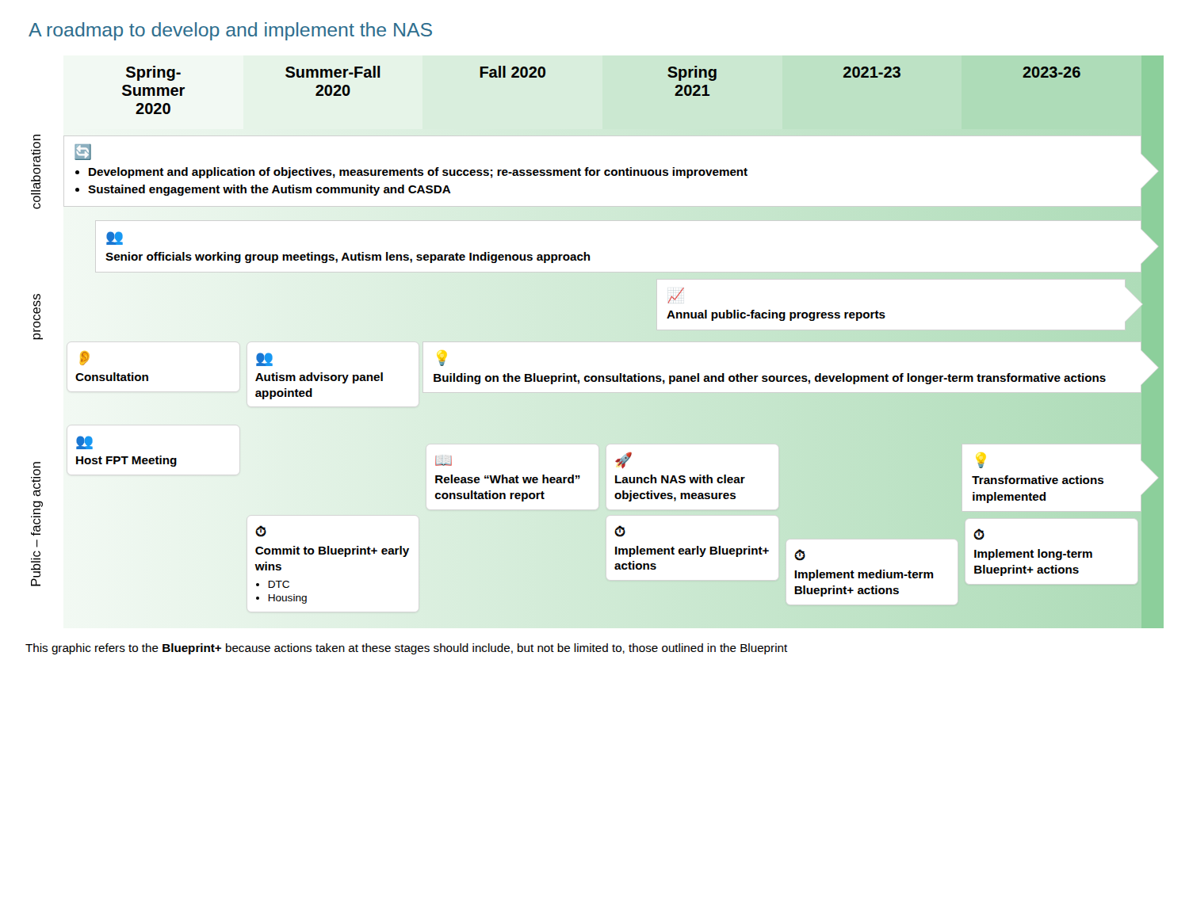A roadmap to develop and implement the NAS
Spring-
Summer
2020
Summer-Fall
2020
Fall 2020
Spring
2021
2021-23
2023-26
collaboration
🔄
Development and application of objectives, measurements of success; re-assessment for continuous improvement
Sustained engagement with the Autism community and CASDA
process
👥 Senior officials working group meetings, Autism lens, separate Indigenous approach
📈 Annual public-facing progress reports
👂 Consultation
👥 Autism advisory panel appointed
💡 Building on the Blueprint, consultations, panel and other sources, development of longer-term transformative actions
Public – facing action
👥 Host FPT Meeting
⏱ Commit to Blueprint+ early wins
DTC
Housing
📖 Release “What we heard” consultation report
🚀 Launch NAS with clear objectives, measures
⏱ Implement early Blueprint+ actions
⏱ Implement medium-term Blueprint+ actions
💡 Transformative actions implemented
⏱ Implement long-term Blueprint+ actions
This graphic refers to the Blueprint+ because actions taken at these stages should include, but not be limited to, those outlined in the Blueprint